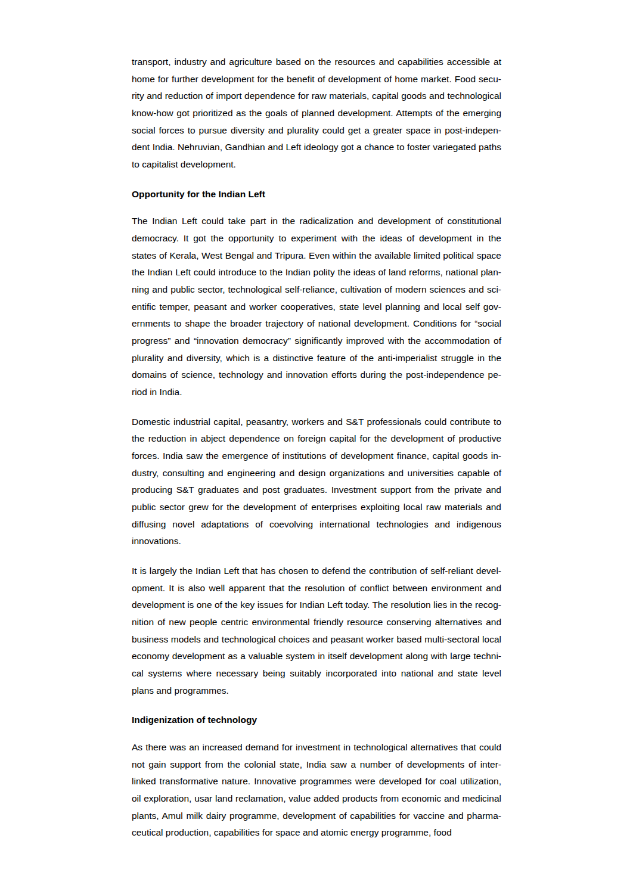transport, industry and agriculture based on the resources and capabilities accessible at home for further development for the benefit of development of home market. Food security and reduction of import dependence for raw materials, capital goods and technological know-how got prioritized as the goals of planned development. Attempts of the emerging social forces to pursue diversity and plurality could get a greater space in post-independent India. Nehruvian, Gandhian and Left ideology got a chance to foster variegated paths to capitalist development.
Opportunity for the Indian Left
The Indian Left could take part in the radicalization and development of constitutional democracy. It got the opportunity to experiment with the ideas of development in the states of Kerala, West Bengal and Tripura. Even within the available limited political space the Indian Left could introduce to the Indian polity the ideas of land reforms, national planning and public sector, technological self-reliance, cultivation of modern sciences and scientific temper, peasant and worker cooperatives, state level planning and local self governments to shape the broader trajectory of national development. Conditions for “social progress” and “innovation democracy” significantly improved with the accommodation of plurality and diversity, which is a distinctive feature of the anti-imperialist struggle in the domains of science, technology and innovation efforts during the post-independence period in India.
Domestic industrial capital, peasantry, workers and S&T professionals could contribute to the reduction in abject dependence on foreign capital for the development of productive forces. India saw the emergence of institutions of development finance, capital goods industry, consulting and engineering and design organizations and universities capable of producing S&T graduates and post graduates. Investment support from the private and public sector grew for the development of enterprises exploiting local raw materials and diffusing novel adaptations of coevolving international technologies and indigenous innovations.
It is largely the Indian Left that has chosen to defend the contribution of self-reliant development. It is also well apparent that the resolution of conflict between environment and development is one of the key issues for Indian Left today. The resolution lies in the recognition of new people centric environmental friendly resource conserving alternatives and business models and technological choices and peasant worker based multi-sectoral local economy development as a valuable system in itself development along with large technical systems where necessary being suitably incorporated into national and state level plans and programmes.
Indigenization of technology
As there was an increased demand for investment in technological alternatives that could not gain support from the colonial state, India saw a number of developments of inter-linked transformative nature. Innovative programmes were developed for coal utilization, oil exploration, usar land reclamation, value added products from economic and medicinal plants, Amul milk dairy programme, development of capabilities for vaccine and pharmaceutical production, capabilities for space and atomic energy programme, food